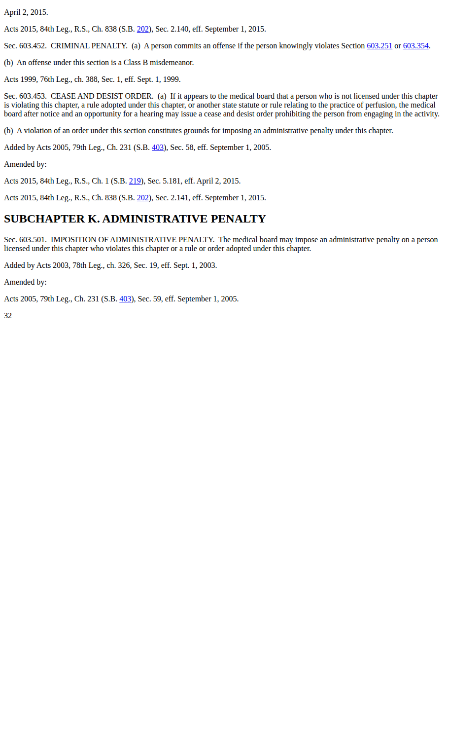April 2, 2015.
Acts 2015, 84th Leg., R.S., Ch. 838 (S.B. 202), Sec. 2.140, eff. September 1, 2015.
Sec. 603.452. CRIMINAL PENALTY. (a) A person commits an offense if the person knowingly violates Section 603.251 or 603.354.
(b) An offense under this section is a Class B misdemeanor.
Acts 1999, 76th Leg., ch. 388, Sec. 1, eff. Sept. 1, 1999.
Sec. 603.453. CEASE AND DESIST ORDER. (a) If it appears to the medical board that a person who is not licensed under this chapter is violating this chapter, a rule adopted under this chapter, or another state statute or rule relating to the practice of perfusion, the medical board after notice and an opportunity for a hearing may issue a cease and desist order prohibiting the person from engaging in the activity.
(b) A violation of an order under this section constitutes grounds for imposing an administrative penalty under this chapter.
Added by Acts 2005, 79th Leg., Ch. 231 (S.B. 403), Sec. 58, eff. September 1, 2005.
Amended by:
Acts 2015, 84th Leg., R.S., Ch. 1 (S.B. 219), Sec. 5.181, eff. April 2, 2015.
Acts 2015, 84th Leg., R.S., Ch. 838 (S.B. 202), Sec. 2.141, eff. September 1, 2015.
SUBCHAPTER K. ADMINISTRATIVE PENALTY
Sec. 603.501. IMPOSITION OF ADMINISTRATIVE PENALTY. The medical board may impose an administrative penalty on a person licensed under this chapter who violates this chapter or a rule or order adopted under this chapter.
Added by Acts 2003, 78th Leg., ch. 326, Sec. 19, eff. Sept. 1, 2003.
Amended by:
Acts 2005, 79th Leg., Ch. 231 (S.B. 403), Sec. 59, eff. September 1, 2005.
32